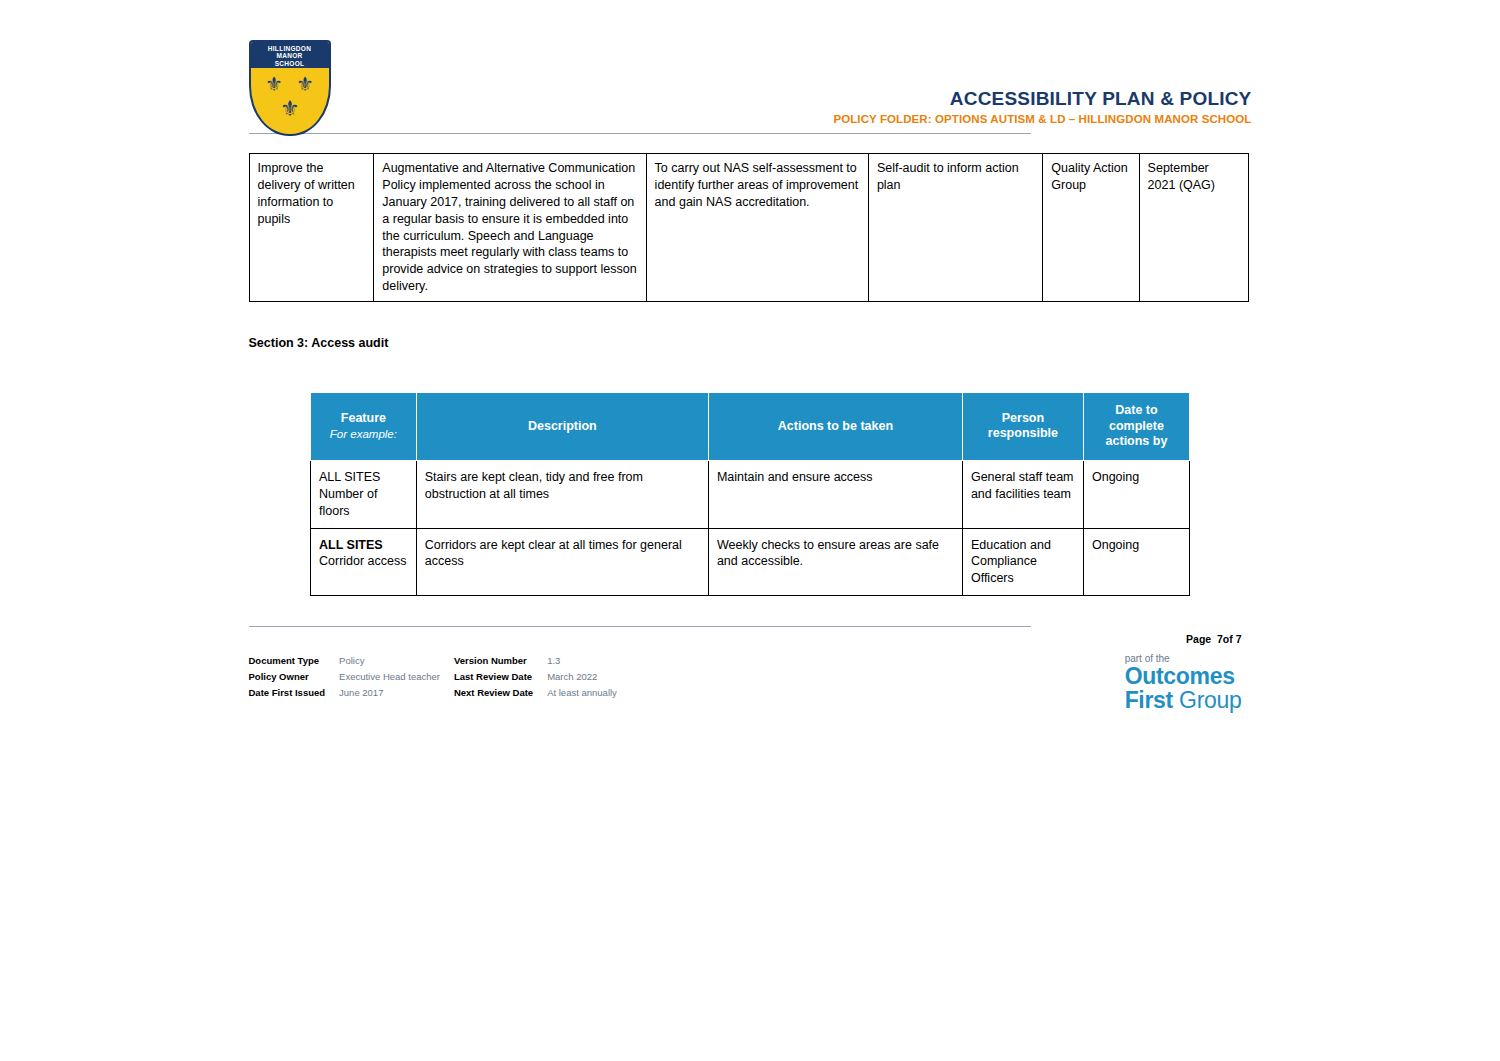HILLINGDON
MANOR
SCHOOL
⚜ ⚜
⚜
ACCESSIBILITY PLAN & POLICY
POLICY FOLDER: OPTIONS AUTISM & LD – HILLINGDON MANOR SCHOOL
| Improve the delivery of written information to pupils | Augmentative and Alternative Communication Policy implemented across the school in January 2017, training delivered to all staff on a regular basis to ensure it is embedded into the curriculum. Speech and Language therapists meet regularly with class teams to provide advice on strategies to support lesson delivery. | To carry out NAS self-assessment to identify further areas of improvement and gain NAS accreditation. | Self-audit to inform action plan | Quality Action Group | September 2021 (QAG) |
Section 3: Access audit
| Feature For example: | Description | Actions to be taken | Person responsible | Date to complete actions by |
| --- | --- | --- | --- | --- |
| ALL SITES Number of floors | Stairs are kept clean, tidy and free from obstruction at all times | Maintain and ensure access | General staff team and facilities team | Ongoing |
| ALL SITES Corridor access | Corridors are kept clear at all times for general access | Weekly checks to ensure areas are safe and accessible. | Education and Compliance Officers | Ongoing |
Page 7of 7
| Document Type | Policy | Version Number | 1.3 |
| Policy Owner | Executive Head teacher | Last Review Date | March 2022 |
| Date First Issued | June 2017 | Next Review Date | At least annually |
part of the
Outcomes
First Group